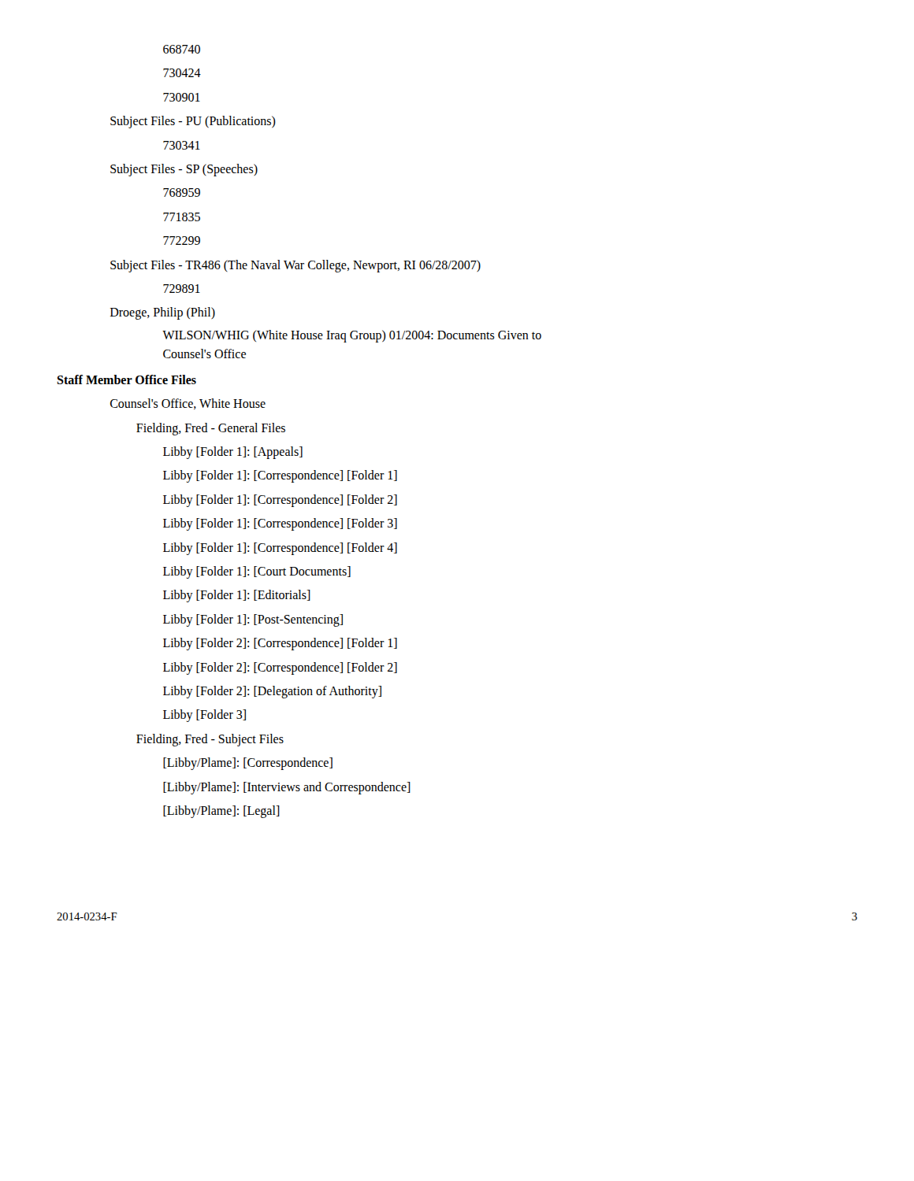668740
730424
730901
Subject Files - PU (Publications)
730341
Subject Files - SP (Speeches)
768959
771835
772299
Subject Files - TR486 (The Naval War College, Newport, RI 06/28/2007)
729891
Droege, Philip (Phil)
WILSON/WHIG (White House Iraq Group) 01/2004: Documents Given to Counsel's Office
Staff Member Office Files
Counsel's Office, White House
Fielding, Fred - General Files
Libby [Folder 1]: [Appeals]
Libby [Folder 1]: [Correspondence] [Folder 1]
Libby [Folder 1]: [Correspondence] [Folder 2]
Libby [Folder 1]: [Correspondence] [Folder 3]
Libby [Folder 1]: [Correspondence] [Folder 4]
Libby [Folder 1]: [Court Documents]
Libby [Folder 1]: [Editorials]
Libby [Folder 1]: [Post-Sentencing]
Libby [Folder 2]: [Correspondence] [Folder 1]
Libby [Folder 2]: [Correspondence] [Folder 2]
Libby [Folder 2]: [Delegation of Authority]
Libby [Folder 3]
Fielding, Fred - Subject Files
[Libby/Plame]: [Correspondence]
[Libby/Plame]: [Interviews and Correspondence]
[Libby/Plame]: [Legal]
2014-0234-F 3